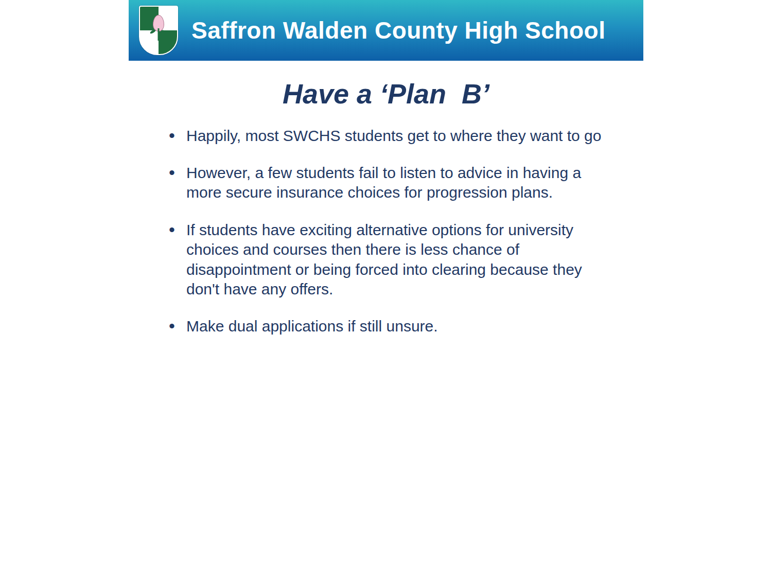Saffron Walden County High School
Have a ‘Plan B’
Happily, most SWCHS students get to where they want to go
However, a few students fail to listen to advice in having a more secure insurance choices for progression plans.
If students have exciting alternative options for university choices and courses then there is less chance of disappointment or being forced into clearing because they don't have any offers.
Make dual applications if still unsure.